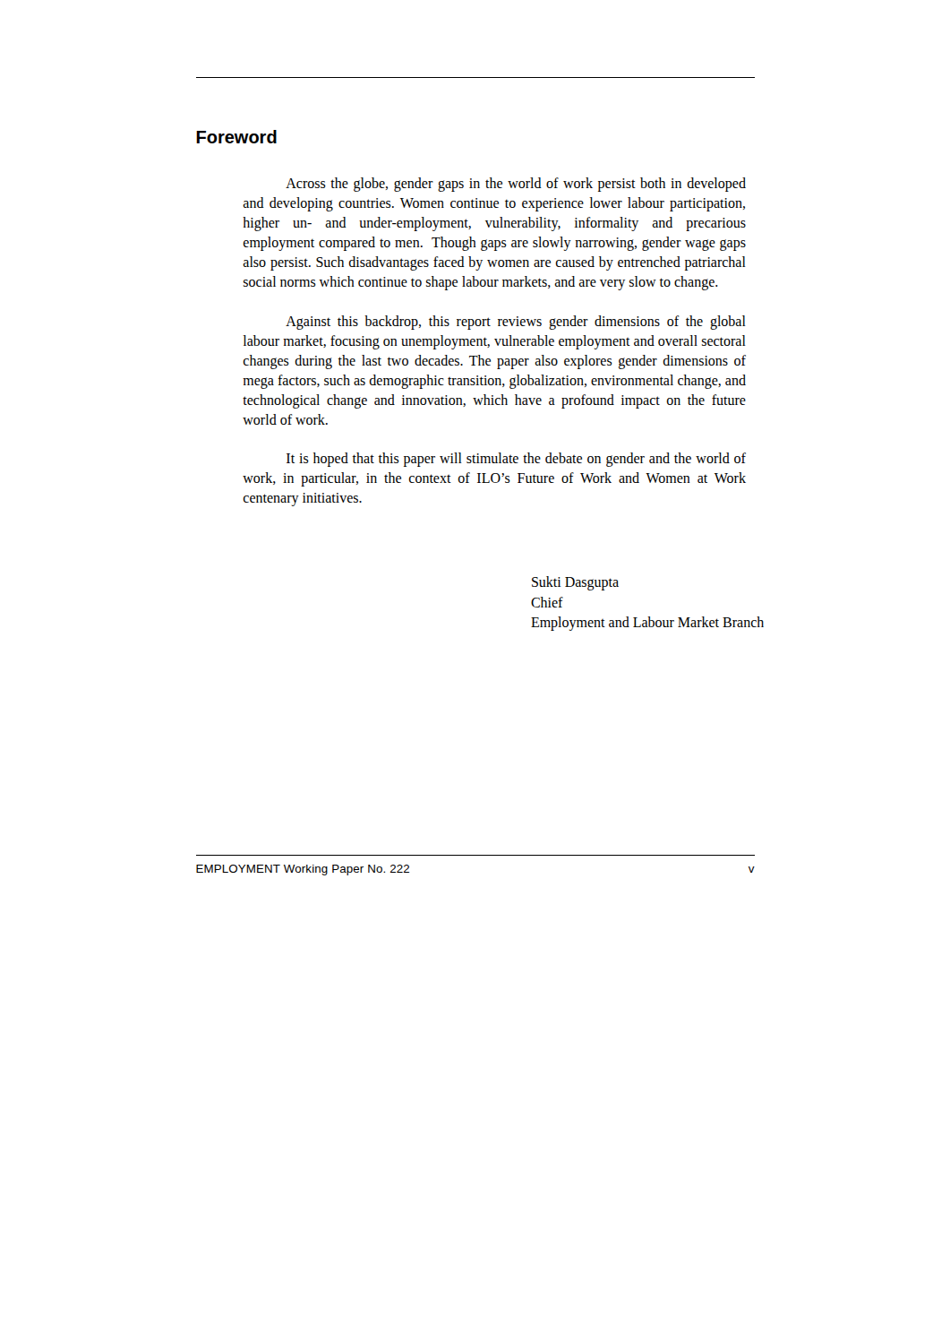Foreword
Across the globe, gender gaps in the world of work persist both in developed and developing countries. Women continue to experience lower labour participation, higher un- and under-employment, vulnerability, informality and precarious employment compared to men. Though gaps are slowly narrowing, gender wage gaps also persist. Such disadvantages faced by women are caused by entrenched patriarchal social norms which continue to shape labour markets, and are very slow to change.
Against this backdrop, this report reviews gender dimensions of the global labour market, focusing on unemployment, vulnerable employment and overall sectoral changes during the last two decades. The paper also explores gender dimensions of mega factors, such as demographic transition, globalization, environmental change, and technological change and innovation, which have a profound impact on the future world of work.
It is hoped that this paper will stimulate the debate on gender and the world of work, in particular, in the context of ILO’s Future of Work and Women at Work centenary initiatives.
Sukti Dasgupta
Chief
Employment and Labour Market Branch
EMPLOYMENT Working Paper No. 222 v